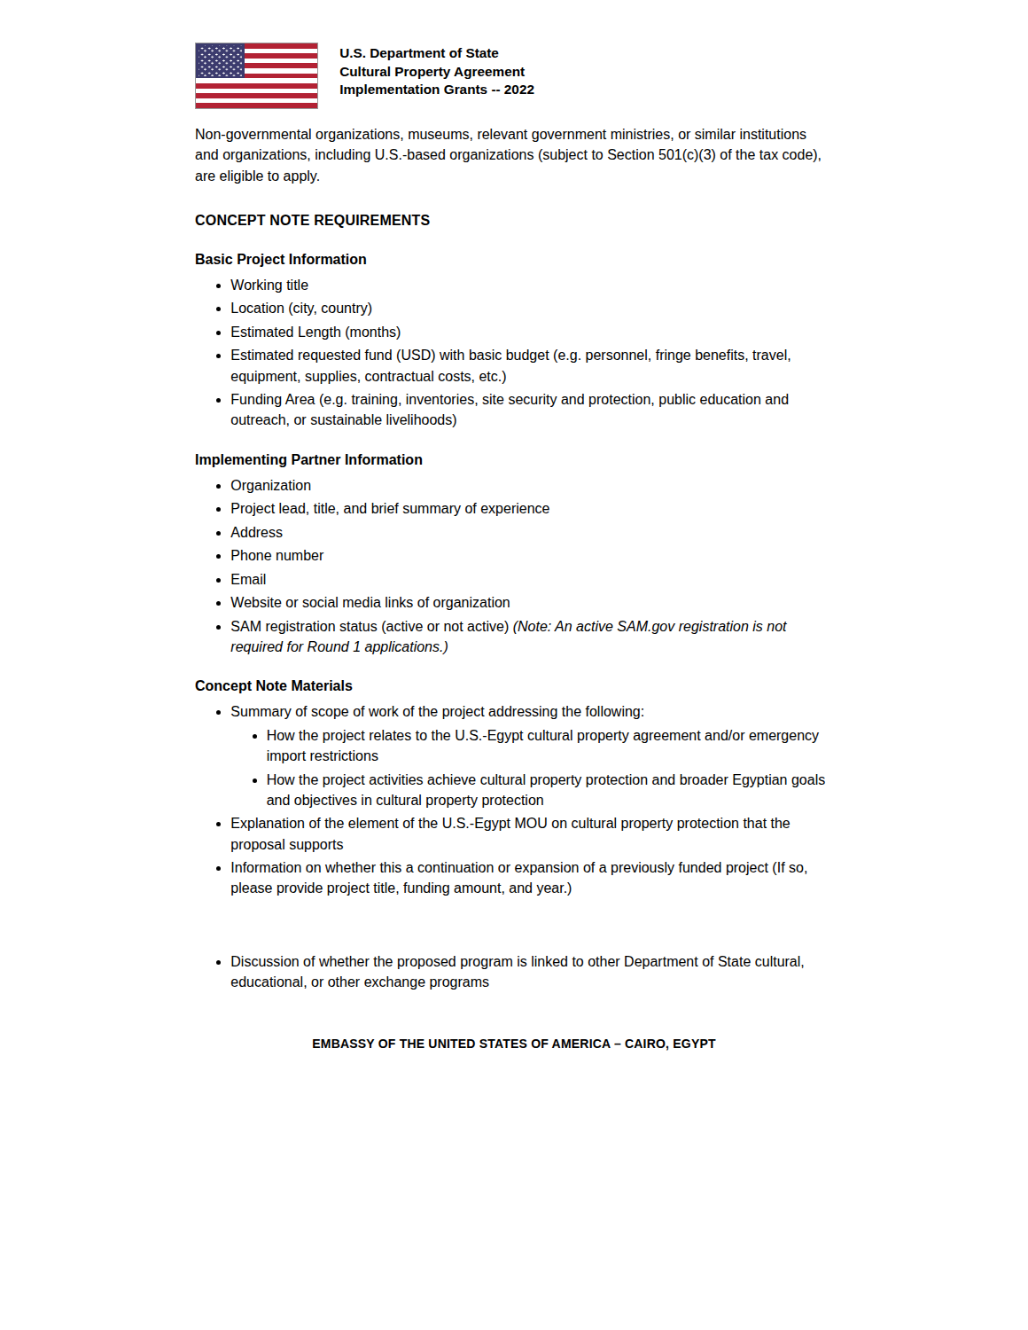U.S. Department of State
Cultural Property Agreement
Implementation Grants -- 2022
Non-governmental organizations, museums, relevant government ministries, or similar institutions and organizations, including U.S.-based organizations (subject to Section 501(c)(3) of the tax code), are eligible to apply.
CONCEPT NOTE REQUIREMENTS
Basic Project Information
Working title
Location (city, country)
Estimated Length (months)
Estimated requested fund (USD) with basic budget (e.g. personnel, fringe benefits, travel, equipment, supplies, contractual costs, etc.)
Funding Area (e.g. training, inventories, site security and protection, public education and outreach, or sustainable livelihoods)
Implementing Partner Information
Organization
Project lead, title, and brief summary of experience
Address
Phone number
Email
Website or social media links of organization
SAM registration status (active or not active) (Note: An active SAM.gov registration is not required for Round 1 applications.)
Concept Note Materials
Summary of scope of work of the project addressing the following:
How the project relates to the U.S.-Egypt cultural property agreement and/or emergency import restrictions
How the project activities achieve cultural property protection and broader Egyptian goals and objectives in cultural property protection
Explanation of the element of the U.S.-Egypt MOU on cultural property protection that the proposal supports
Information on whether this a continuation or expansion of a previously funded project (If so, please provide project title, funding amount, and year.)
Discussion of whether the proposed program is linked to other Department of State cultural, educational, or other exchange programs
EMBASSY OF THE UNITED STATES OF AMERICA – CAIRO, EGYPT